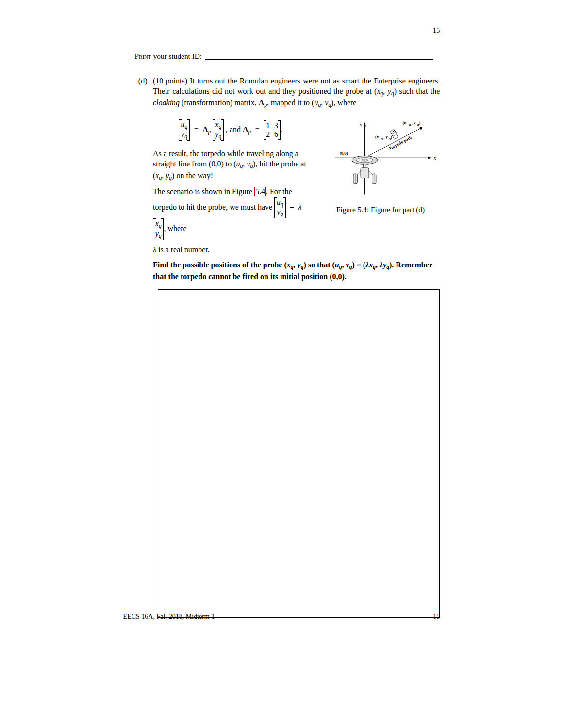15
Print your student ID:
(d)
(10 points) It turns out the Romulan engineers were not as smart the Enterprise engineers. Their calculations did not work out and they positioned the probe at (xq, yq) such that the cloaking (transformation) matrix, Ap, mapped it to (uq, vq), where
uq vq = Ap xq yq , and Ap = 13 26 .
As a result, the torpedo while traveling along a straight line from (0,0) to (uq, vq), hit the probe at (xq, yq) on the way!
The scenario is shown in Figure 5.4. For the torpedo to hit the probe, we must have uq vq = λ xq yq , where
λ is a real number.
x y (0,0) (u q , v q ) (x q , y q ) Torpedo path
Figure 5.4: Figure for part (d)
Find the possible positions of the probe (xq, yq) so that (uq, vq) = (λxq, λyq). Remember that the torpedo cannot be fired on its initial position (0,0).
EECS 16A, Fall 2018, Midterm 1
15